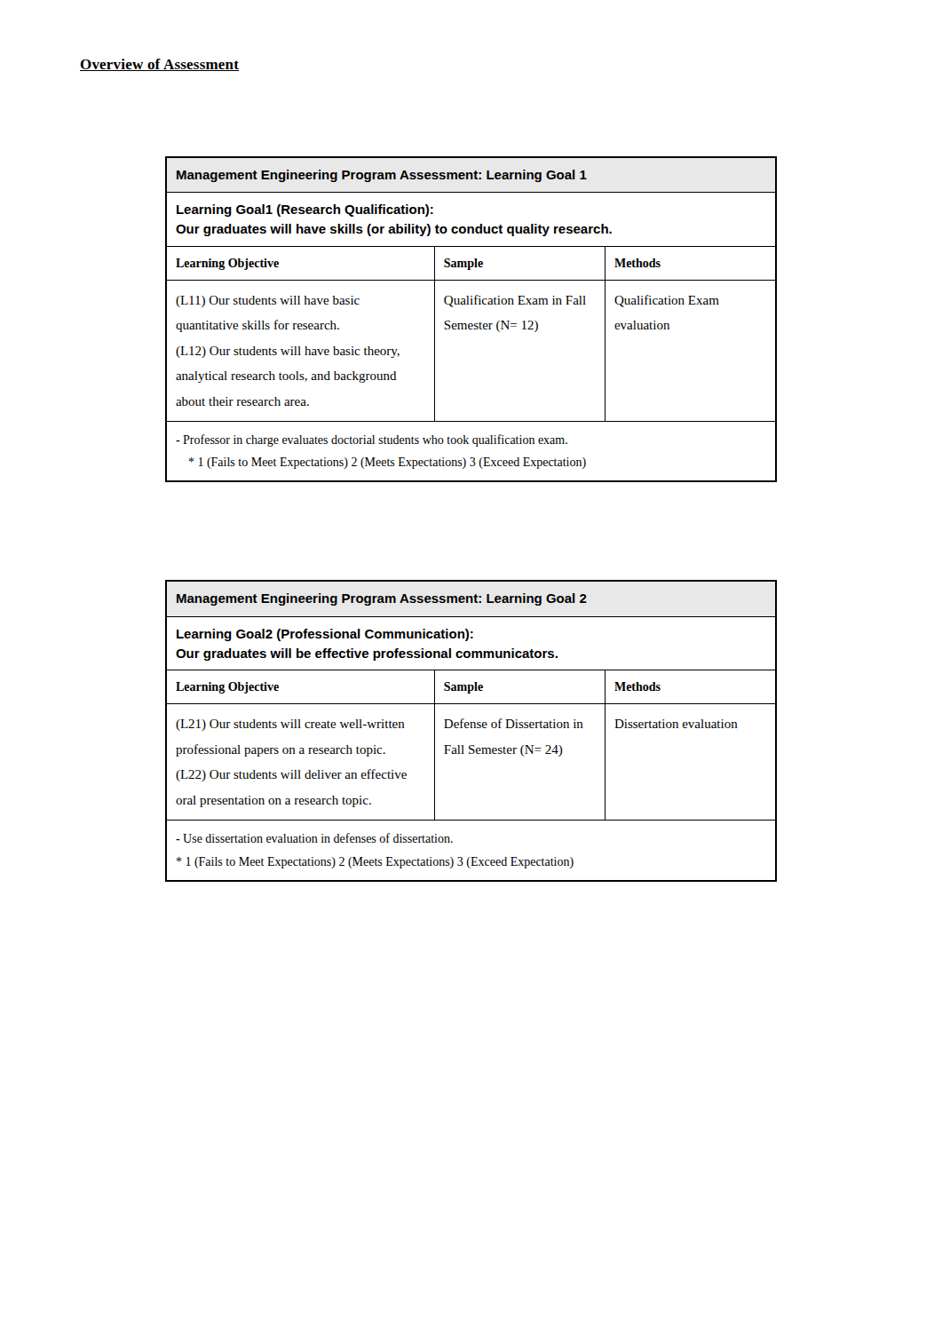Overview of Assessment
| Management Engineering Program Assessment: Learning Goal 1 |
| Learning Goal1 (Research Qualification): Our graduates will have skills (or ability) to conduct quality research. |
| Learning Objective | Sample | Methods |
| (L11) Our students will have basic quantitative skills for research. (L12) Our students will have basic theory, analytical research tools, and background about their research area. | Qualification Exam in Fall Semester (N= 12) | Qualification Exam evaluation |
| - Professor in charge evaluates doctorial students who took qualification exam. * 1 (Fails to Meet Expectations) 2 (Meets Expectations) 3 (Exceed Expectation) |
| Management Engineering Program Assessment: Learning Goal 2 |
| Learning Goal2 (Professional Communication): Our graduates will be effective professional communicators. |
| Learning Objective | Sample | Methods |
| (L21) Our students will create well-written professional papers on a research topic. (L22) Our students will deliver an effective oral presentation on a research topic. | Defense of Dissertation in Fall Semester (N= 24) | Dissertation evaluation |
| - Use dissertation evaluation in defenses of dissertation. * 1 (Fails to Meet Expectations) 2 (Meets Expectations) 3 (Exceed Expectation) |